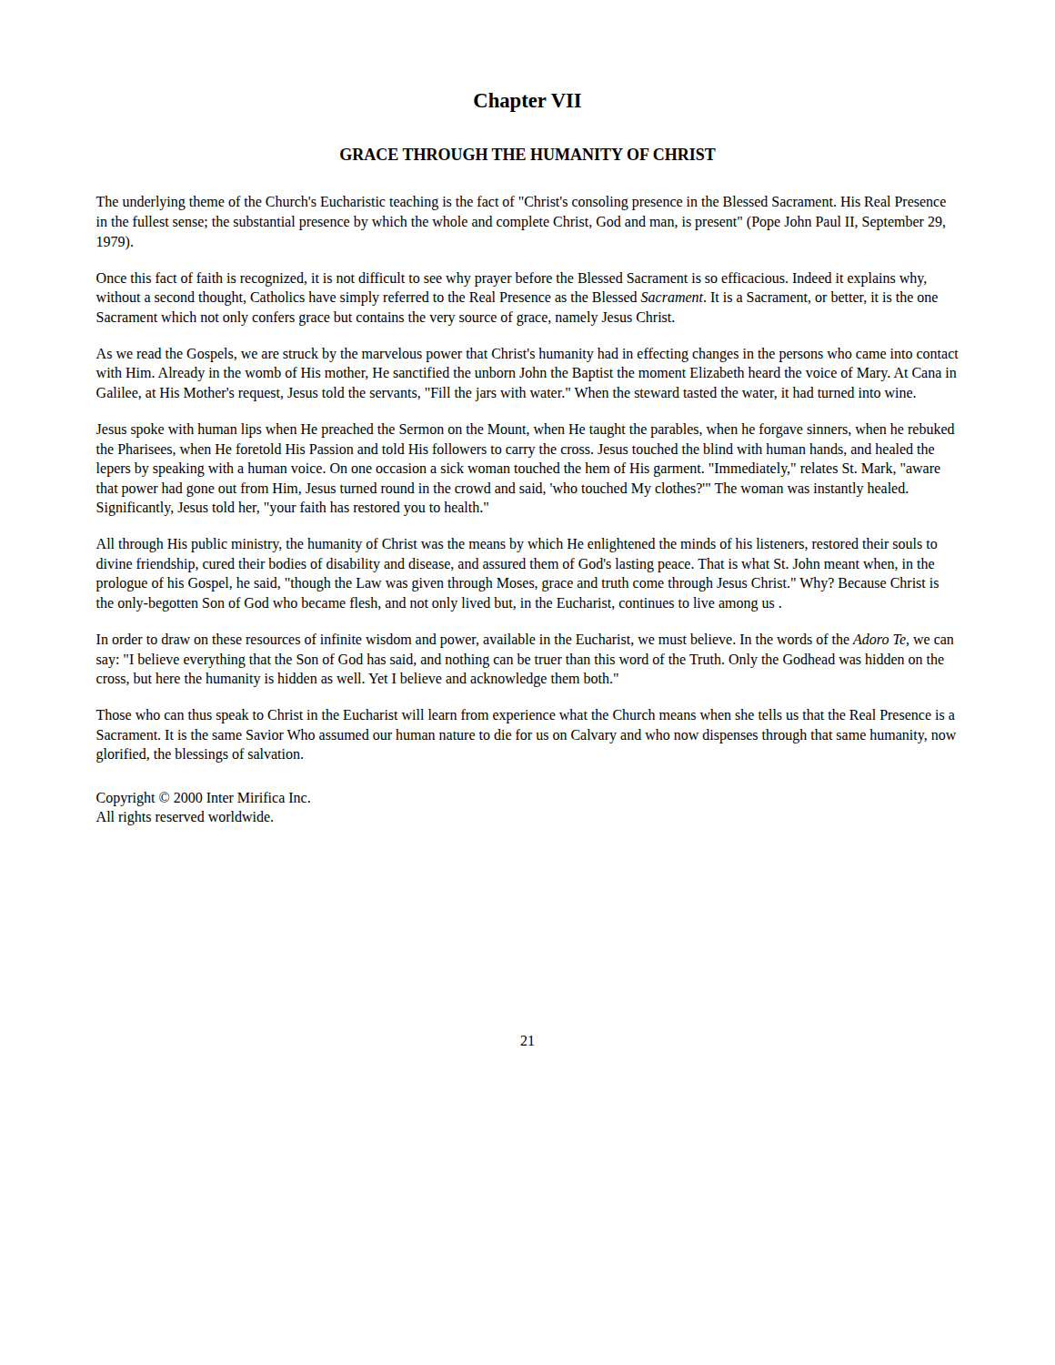Chapter VII
GRACE THROUGH THE HUMANITY OF CHRIST
The underlying theme of the Church's Eucharistic teaching is the fact of "Christ's consoling presence in the Blessed Sacrament. His Real Presence in the fullest sense; the substantial presence by which the whole and complete Christ, God and man, is present" (Pope John Paul II, September 29, 1979).
Once this fact of faith is recognized, it is not difficult to see why prayer before the Blessed Sacrament is so efficacious. Indeed it explains why, without a second thought, Catholics have simply referred to the Real Presence as the Blessed Sacrament. It is a Sacrament, or better, it is the one Sacrament which not only confers grace but contains the very source of grace, namely Jesus Christ.
As we read the Gospels, we are struck by the marvelous power that Christ's humanity had in effecting changes in the persons who came into contact with Him. Already in the womb of His mother, He sanctified the unborn John the Baptist the moment Elizabeth heard the voice of Mary. At Cana in Galilee, at His Mother's request, Jesus told the servants, "Fill the jars with water." When the steward tasted the water, it had turned into wine.
Jesus spoke with human lips when He preached the Sermon on the Mount, when He taught the parables, when he forgave sinners, when he rebuked the Pharisees, when He foretold His Passion and told His followers to carry the cross. Jesus touched the blind with human hands, and healed the lepers by speaking with a human voice. On one occasion a sick woman touched the hem of His garment. "Immediately," relates St. Mark, "aware that power had gone out from Him, Jesus turned round in the crowd and said, 'who touched My clothes?'" The woman was instantly healed. Significantly, Jesus told her, "your faith has restored you to health."
All through His public ministry, the humanity of Christ was the means by which He enlightened the minds of his listeners, restored their souls to divine friendship, cured their bodies of disability and disease, and assured them of God's lasting peace. That is what St. John meant when, in the prologue of his Gospel, he said, "though the Law was given through Moses, grace and truth come through Jesus Christ." Why? Because Christ is the only-begotten Son of God who became flesh, and not only lived but, in the Eucharist, continues to live among us .
In order to draw on these resources of infinite wisdom and power, available in the Eucharist, we must believe. In the words of the Adoro Te, we can say: "I believe everything that the Son of God has said, and nothing can be truer than this word of the Truth. Only the Godhead was hidden on the cross, but here the humanity is hidden as well. Yet I believe and acknowledge them both."
Those who can thus speak to Christ in the Eucharist will learn from experience what the Church means when she tells us that the Real Presence is a Sacrament. It is the same Savior Who assumed our human nature to die for us on Calvary and who now dispenses through that same humanity, now glorified, the blessings of salvation.
Copyright © 2000 Inter Mirifica Inc. All rights reserved worldwide.
21